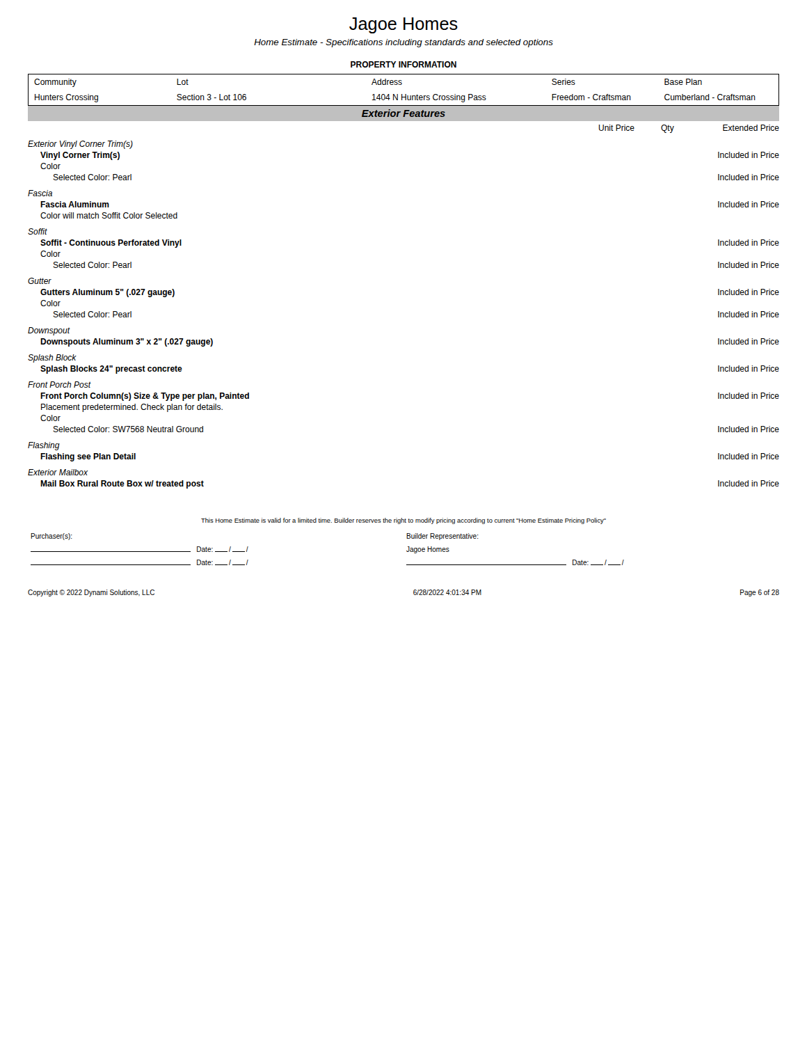Jagoe Homes
Home Estimate - Specifications including standards and selected options
PROPERTY INFORMATION
| Community | Lot | Address | Series | Base Plan |
| Hunters Crossing | Section 3 - Lot 106 | 1404 N Hunters Crossing Pass | Freedom - Craftsman | Cumberland - Craftsman |
Exterior Features
| | Unit Price | Qty | Extended Price |
| Exterior Vinyl Corner Trim(s) |
| Vinyl Corner Trim(s) | | | Included in Price |
| Color | | | |
| Selected Color: Pearl | | | Included in Price |
| Fascia |
| Fascia Aluminum | | | Included in Price |
| Color will match Soffit Color Selected | | | |
| Soffit |
| Soffit - Continuous Perforated Vinyl | | | Included in Price |
| Color | | | |
| Selected Color: Pearl | | | Included in Price |
| Gutter |
| Gutters Aluminum 5" (.027 gauge) | | | Included in Price |
| Color | | | |
| Selected Color: Pearl | | | Included in Price |
| Downspout |
| Downspouts Aluminum 3" x 2" (.027 gauge) | | | Included in Price |
| Splash Block |
| Splash Blocks 24" precast concrete | | | Included in Price |
| Front Porch Post |
| Front Porch Column(s) Size & Type per plan, Painted | | | Included in Price |
| Placement predetermined. Check plan for details. | | | |
| Color | | | |
| Selected Color: SW7568 Neutral Ground | | | Included in Price |
| Flashing |
| Flashing see Plan Detail | | | Included in Price |
| Exterior Mailbox |
| Mail Box Rural Route Box w/ treated post | | | Included in Price |
This Home Estimate is valid for a limited time. Builder reserves the right to modify pricing according to current "Home Estimate Pricing Policy"
| Purchaser(s): | Builder Representative: |
| Date: / / | Jagoe Homes |
| Date: / / | Date: / / |
Copyright © 2022 Dynami Solutions, LLC
6/28/2022 4:01:34 PM
Page 6 of 28